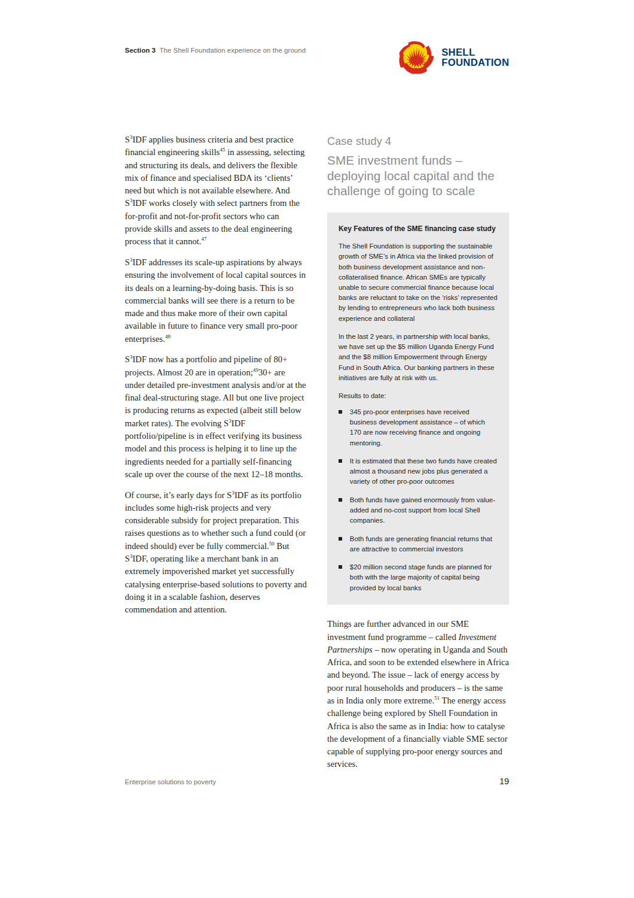Section 3 The Shell Foundation experience on the ground
SHELL FOUNDATION
S3IDF applies business criteria and best practice financial engineering skills45 in assessing, selecting and structuring its deals, and delivers the flexible mix of finance and specialised BDA its ‘clients’ need but which is not available elsewhere. And S3IDF works closely with select partners from the for-profit and not-for-profit sectors who can provide skills and assets to the deal engineering process that it cannot.47
S3IDF addresses its scale-up aspirations by always ensuring the involvement of local capital sources in its deals on a learning-by-doing basis. This is so commercial banks will see there is a return to be made and thus make more of their own capital available in future to finance very small pro-poor enterprises.48
S3IDF now has a portfolio and pipeline of 80+ projects. Almost 20 are in operation;4930+ are under detailed pre-investment analysis and/or at the final deal-structuring stage. All but one live project is producing returns as expected (albeit still below market rates). The evolving S3IDF portfolio/pipeline is in effect verifying its business model and this process is helping it to line up the ingredients needed for a partially self-financing scale up over the course of the next 12–18 months.
Of course, it’s early days for S3IDF as its portfolio includes some high-risk projects and very considerable subsidy for project preparation. This raises questions as to whether such a fund could (or indeed should) ever be fully commercial.50 But S3IDF, operating like a merchant bank in an extremely impoverished market yet successfully catalysing enterprise-based solutions to poverty and doing it in a scalable fashion, deserves commendation and attention.
Case study 4
SME investment funds – deploying local capital and the challenge of going to scale
Key Features of the SME financing case study
The Shell Foundation is supporting the sustainable growth of SME’s in Africa via the linked provision of both business development assistance and non-collateralised finance. African SMEs are typically unable to secure commercial finance because local banks are reluctant to take on the ‘risks’ represented by lending to entrepreneurs who lack both business experience and collateral
In the last 2 years, in partnership with local banks, we have set up the $5 million Uganda Energy Fund and the $8 million Empowerment through Energy Fund in South Africa. Our banking partners in these initiatives are fully at risk with us.
Results to date:
345 pro-poor enterprises have received business development assistance – of which 170 are now receiving finance and ongoing mentoring.
It is estimated that these two funds have created almost a thousand new jobs plus generated a variety of other pro-poor outcomes
Both funds have gained enormously from value-added and no-cost support from local Shell companies.
Both funds are generating financial returns that are attractive to commercial investors
$20 million second stage funds are planned for both with the large majority of capital being provided by local banks
Things are further advanced in our SME investment fund programme – called Investment Partnerships – now operating in Uganda and South Africa, and soon to be extended elsewhere in Africa and beyond. The issue – lack of energy access by poor rural households and producers – is the same as in India only more extreme.51 The energy access challenge being explored by Shell Foundation in Africa is also the same as in India: how to catalyse the development of a financially viable SME sector capable of supplying pro-poor energy sources and services.
Enterprise solutions to poverty
19